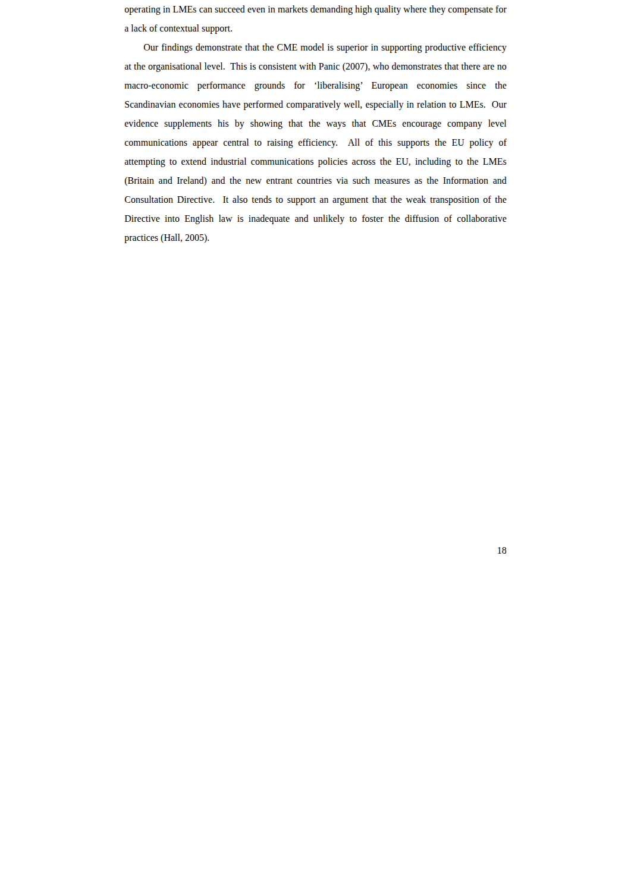operating in LMEs can succeed even in markets demanding high quality where they compensate for a lack of contextual support.
Our findings demonstrate that the CME model is superior in supporting productive efficiency at the organisational level. This is consistent with Panic (2007), who demonstrates that there are no macro-economic performance grounds for ‘liberalising’ European economies since the Scandinavian economies have performed comparatively well, especially in relation to LMEs. Our evidence supplements his by showing that the ways that CMEs encourage company level communications appear central to raising efficiency. All of this supports the EU policy of attempting to extend industrial communications policies across the EU, including to the LMEs (Britain and Ireland) and the new entrant countries via such measures as the Information and Consultation Directive. It also tends to support an argument that the weak transposition of the Directive into English law is inadequate and unlikely to foster the diffusion of collaborative practices (Hall, 2005).
18